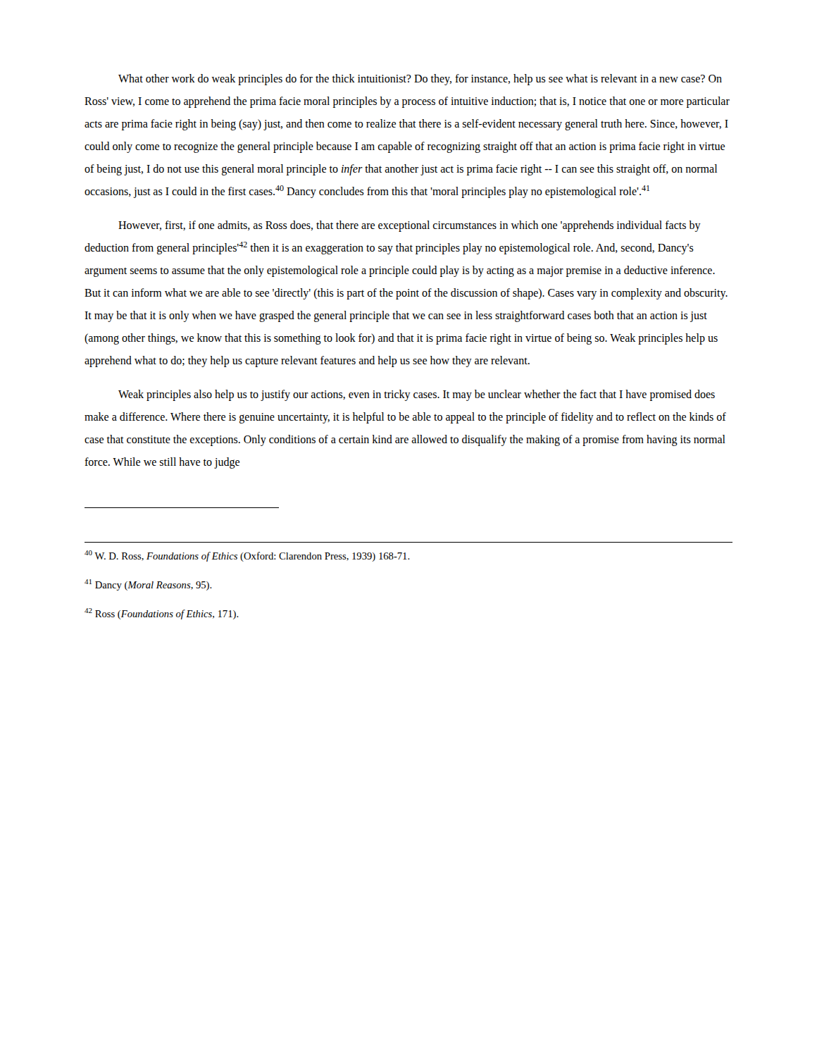What other work do weak principles do for the thick intuitionist? Do they, for instance, help us see what is relevant in a new case? On Ross' view, I come to apprehend the prima facie moral principles by a process of intuitive induction; that is, I notice that one or more particular acts are prima facie right in being (say) just, and then come to realize that there is a self-evident necessary general truth here. Since, however, I could only come to recognize the general principle because I am capable of recognizing straight off that an action is prima facie right in virtue of being just, I do not use this general moral principle to infer that another just act is prima facie right -- I can see this straight off, on normal occasions, just as I could in the first cases.40 Dancy concludes from this that 'moral principles play no epistemological role'.41
However, first, if one admits, as Ross does, that there are exceptional circumstances in which one 'apprehends individual facts by deduction from general principles'42 then it is an exaggeration to say that principles play no epistemological role. And, second, Dancy's argument seems to assume that the only epistemological role a principle could play is by acting as a major premise in a deductive inference. But it can inform what we are able to see 'directly' (this is part of the point of the discussion of shape). Cases vary in complexity and obscurity. It may be that it is only when we have grasped the general principle that we can see in less straightforward cases both that an action is just (among other things, we know that this is something to look for) and that it is prima facie right in virtue of being so. Weak principles help us apprehend what to do; they help us capture relevant features and help us see how they are relevant.
Weak principles also help us to justify our actions, even in tricky cases. It may be unclear whether the fact that I have promised does make a difference. Where there is genuine uncertainty, it is helpful to be able to appeal to the principle of fidelity and to reflect on the kinds of case that constitute the exceptions. Only conditions of a certain kind are allowed to disqualify the making of a promise from having its normal force. While we still have to judge
40 W. D. Ross, Foundations of Ethics (Oxford: Clarendon Press, 1939) 168-71.
41 Dancy (Moral Reasons, 95).
42 Ross (Foundations of Ethics, 171).